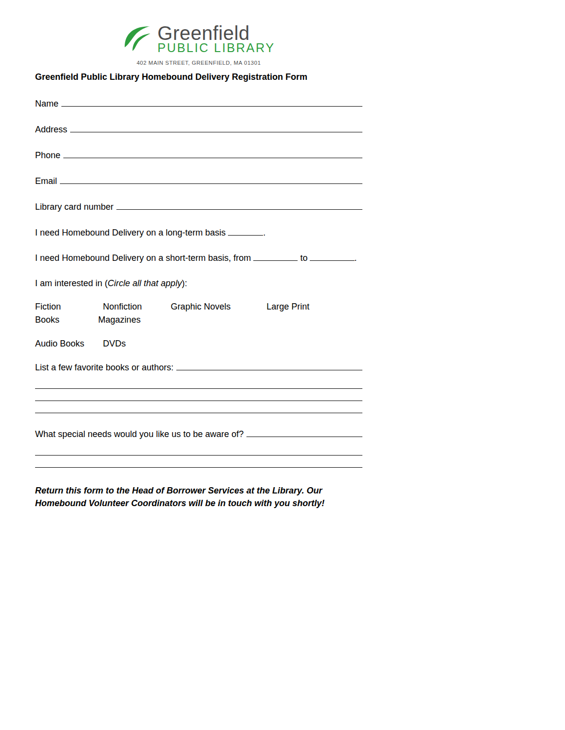Greenfield PUBLIC LIBRARY
402 MAIN STREET, GREENFIELD, MA 01301
Greenfield Public Library Homebound Delivery Registration Form
Name
Address
Phone
Email
Library card number
I need Homebound Delivery on a long-term basis .
I need Homebound Delivery on a short-term basis, from to .
I am interested in (Circle all that apply):
Fiction Nonfiction Graphic Novels Large Print Books Magazines
Audio Books DVDs
List a few favorite books or authors:
What special needs would you like us to be aware of?
Return this form to the Head of Borrower Services at the Library. Our Homebound Volunteer Coordinators will be in touch with you shortly!